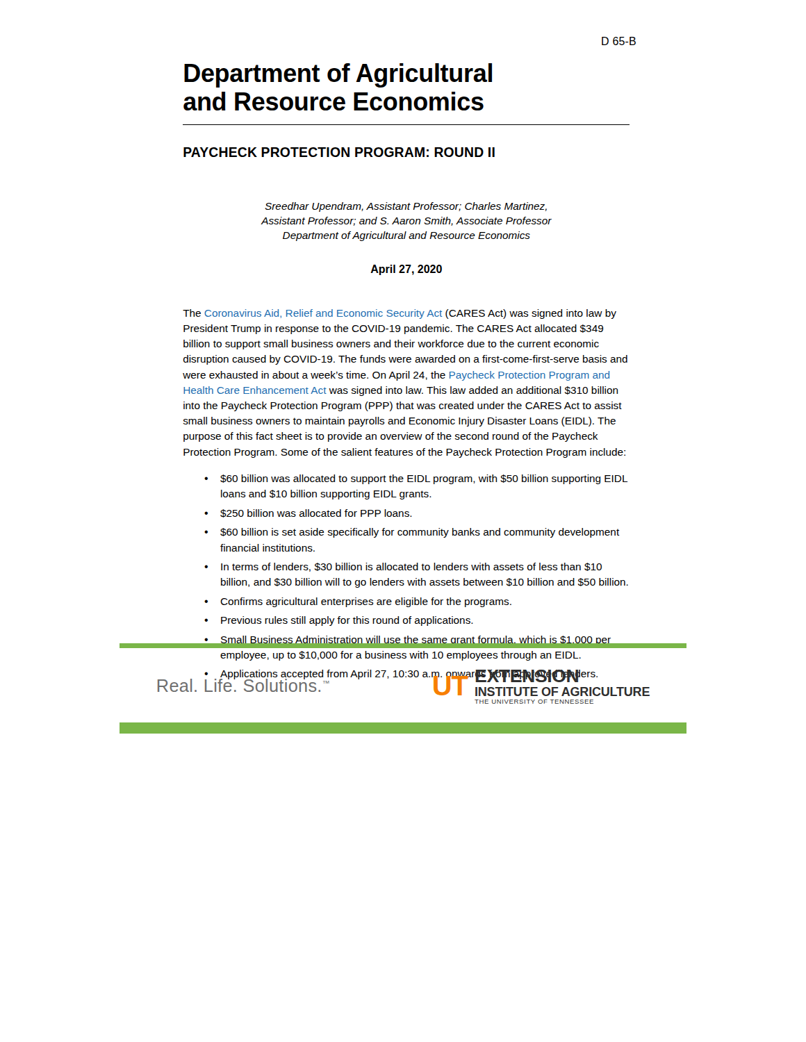D 65-B
Department of Agricultural
and Resource Economics
PAYCHECK PROTECTION PROGRAM: ROUND II
Sreedhar Upendram, Assistant Professor; Charles Martinez,
Assistant Professor; and S. Aaron Smith, Associate Professor
Department of Agricultural and Resource Economics
April 27, 2020
The Coronavirus Aid, Relief and Economic Security Act (CARES Act) was signed into law by President Trump in response to the COVID-19 pandemic. The CARES Act allocated $349 billion to support small business owners and their workforce due to the current economic disruption caused by COVID-19. The funds were awarded on a first-come-first-serve basis and were exhausted in about a week’s time. On April 24, the Paycheck Protection Program and Health Care Enhancement Act was signed into law. This law added an additional $310 billion into the Paycheck Protection Program (PPP) that was created under the CARES Act to assist small business owners to maintain payrolls and Economic Injury Disaster Loans (EIDL). The purpose of this fact sheet is to provide an overview of the second round of the Paycheck Protection Program. Some of the salient features of the Paycheck Protection Program include:
$60 billion was allocated to support the EIDL program, with $50 billion supporting EIDL loans and $10 billion supporting EIDL grants.
$250 billion was allocated for PPP loans.
$60 billion is set aside specifically for community banks and community development financial institutions.
In terms of lenders, $30 billion is allocated to lenders with assets of less than $10 billion, and $30 billion will to go lenders with assets between $10 billion and $50 billion.
Confirms agricultural enterprises are eligible for the programs.
Previous rules still apply for this round of applications.
Small Business Administration will use the same grant formula, which is $1,000 per employee, up to $10,000 for a business with 10 employees through an EIDL.
Applications accepted from April 27, 10:30 a.m. onwards from approved lenders.
Real. Life. Solutions.™
UT
EXTENSION
INSTITUTE OF AGRICULTURE
THE UNIVERSITY OF TENNESSEE